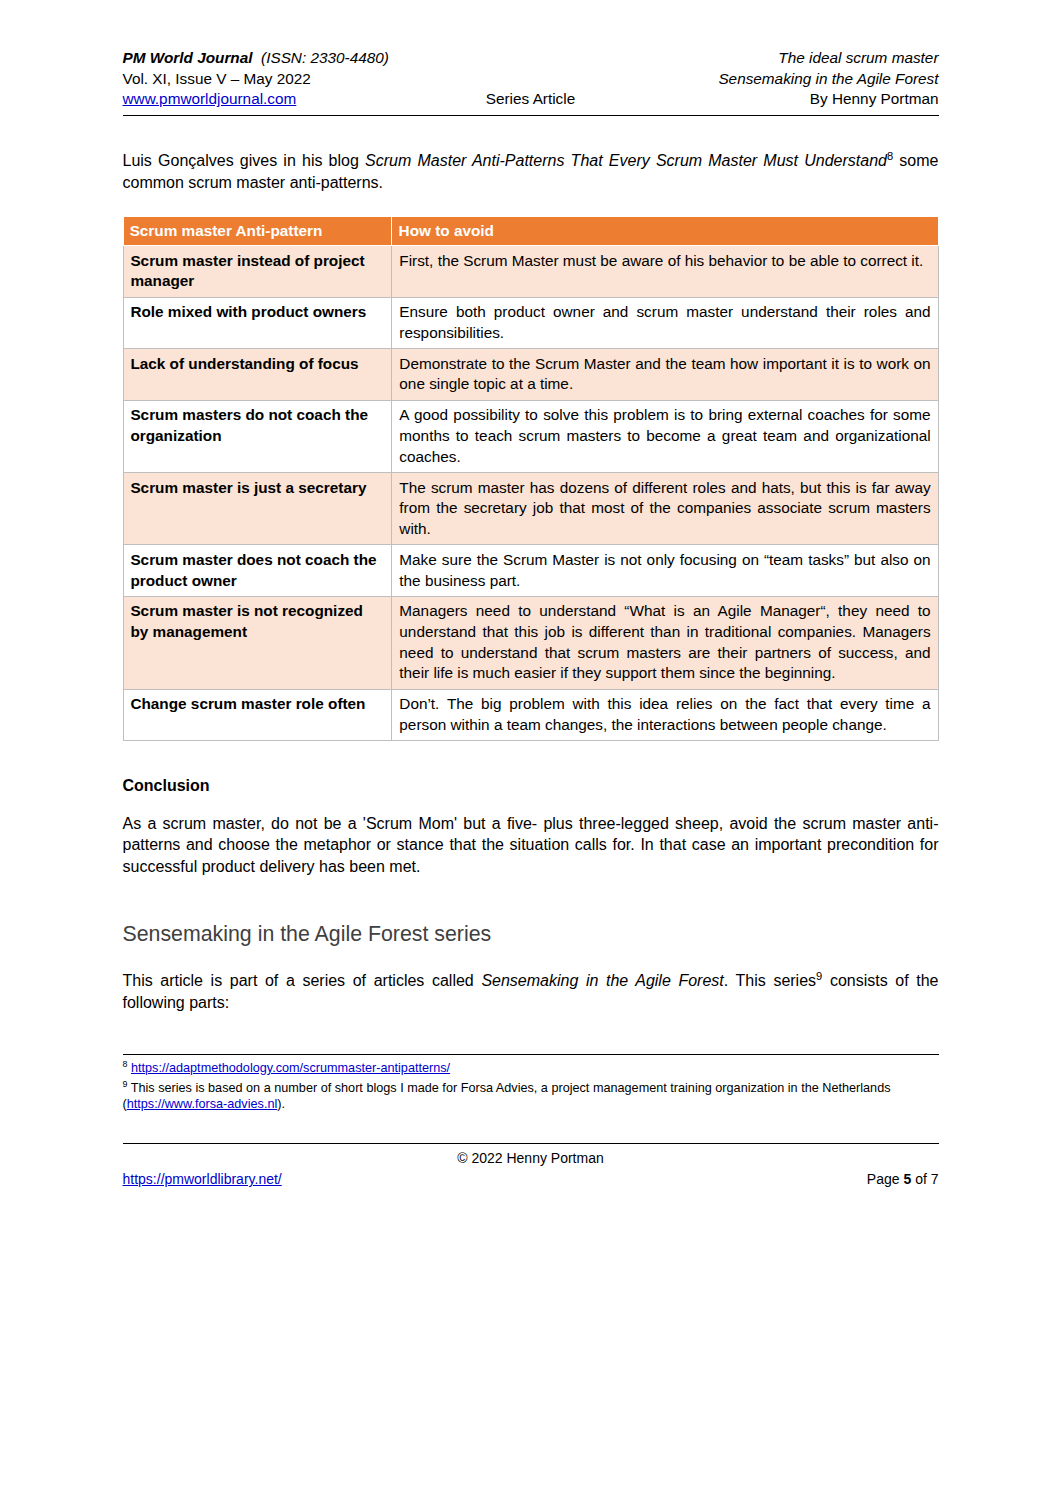PM World Journal (ISSN: 2330-4480)
Vol. XI, Issue V – May 2022
www.pmworldjournal.com
Series Article
The ideal scrum master
Sensemaking in the Agile Forest
By Henny Portman
Luis Gonçalves gives in his blog Scrum Master Anti-Patterns That Every Scrum Master Must Understand8 some common scrum master anti-patterns.
| Scrum master Anti-pattern | How to avoid |
| --- | --- |
| Scrum master instead of project manager | First, the Scrum Master must be aware of his behavior to be able to correct it. |
| Role mixed with product owners | Ensure both product owner and scrum master understand their roles and responsibilities. |
| Lack of understanding of focus | Demonstrate to the Scrum Master and the team how important it is to work on one single topic at a time. |
| Scrum masters do not coach the organization | A good possibility to solve this problem is to bring external coaches for some months to teach scrum masters to become a great team and organizational coaches. |
| Scrum master is just a secretary | The scrum master has dozens of different roles and hats, but this is far away from the secretary job that most of the companies associate scrum masters with. |
| Scrum master does not coach the product owner | Make sure the Scrum Master is not only focusing on “team tasks” but also on the business part. |
| Scrum master is not recognized by management | Managers need to understand “What is an Agile Manager“, they need to understand that this job is different than in traditional companies. Managers need to understand that scrum masters are their partners of success, and their life is much easier if they support them since the beginning. |
| Change scrum master role often | Don’t. The big problem with this idea relies on the fact that every time a person within a team changes, the interactions between people change. |
Conclusion
As a scrum master, do not be a 'Scrum Mom' but a five- plus three-legged sheep, avoid the scrum master anti-patterns and choose the metaphor or stance that the situation calls for. In that case an important precondition for successful product delivery has been met.
Sensemaking in the Agile Forest series
This article is part of a series of articles called Sensemaking in the Agile Forest. This series9 consists of the following parts:
8 https://adaptmethodology.com/scrummaster-antipatterns/
9 This series is based on a number of short blogs I made for Forsa Advies, a project management training organization in the Netherlands (https://www.forsa-advies.nl).
© 2022 Henny Portman
https://pmworldlibrary.net/ Page 5 of 7